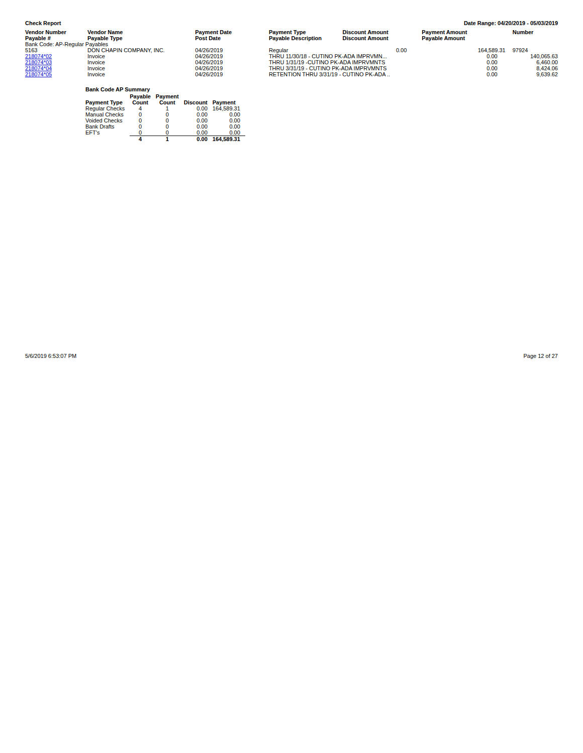Check Report
Date Range: 04/20/2019 - 05/03/2019
| Vendor Number | Vendor Name | Payment Date | Payment Type | Discount Amount | Payment Amount | Number |
| --- | --- | --- | --- | --- | --- | --- |
| Payable # | Payable Type | Post Date | Payable Description | Discount Amount | Payable Amount | |
| Bank Code: AP-Regular Payables |
| 5163 | DON CHAPIN COMPANY, INC. | 04/26/2019 | Regular | 0.00 | 164,589.31 | 97924 |
| 218074*02 | Invoice | 04/26/2019 | THRU 11/30/18 - CUTINO PK-ADA IMPRVMN... | 0.00 | 140,065.63 |
| 218074*03 | Invoice | 04/26/2019 | THRU 1/31/19 -CUTINO PK-ADA IMPRVMNTS | 0.00 | 6,460.00 |
| 218074*04 | Invoice | 04/26/2019 | THRU 3/31/19 - CUTINO PK-ADA IMPRVMNTS | 0.00 | 8,424.06 |
| 218074*05 | Invoice | 04/26/2019 | RETENTION THRU 3/31/19 - CUTINO PK-ADA .. | 0.00 | 9,639.62 |
Bank Code AP Summary
| | Payable | Payment | | |
| --- | --- | --- | --- | --- |
| Payment Type | Count | Count | Discount | Payment |
| Regular Checks | 4 | 1 | 0.00 | 164,589.31 |
| Manual Checks | 0 | 0 | 0.00 | 0.00 |
| Voided Checks | 0 | 0 | 0.00 | 0.00 |
| Bank Drafts | 0 | 0 | 0.00 | 0.00 |
| EFT's | 0 | 0 | 0.00 | 0.00 |
| | 4 | 1 | 0.00 | 164,589.31 |
5/6/2019 6:53:07 PM
Page 12 of 27